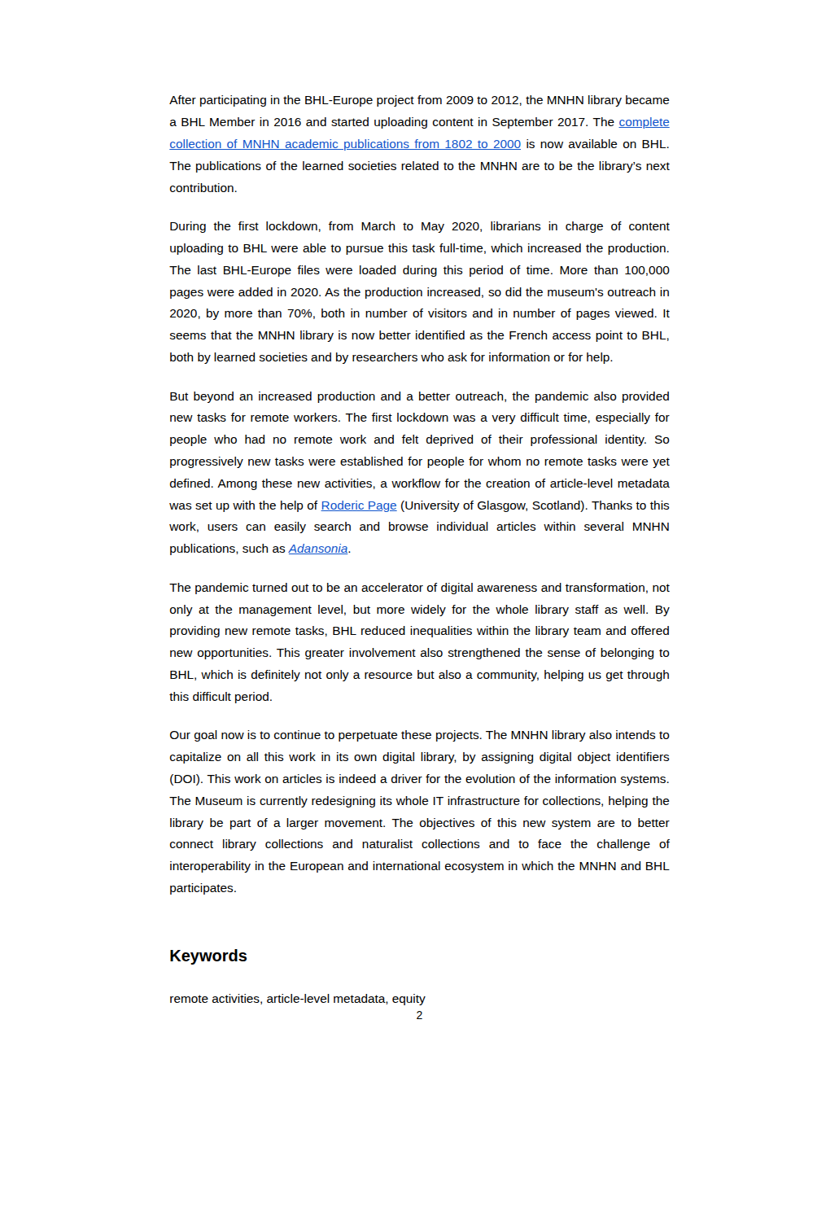After participating in the BHL-Europe project from 2009 to 2012, the MNHN library became a BHL Member in 2016 and started uploading content in September 2017. The complete collection of MNHN academic publications from 1802 to 2000 is now available on BHL. The publications of the learned societies related to the MNHN are to be the library’s next contribution.
During the first lockdown, from March to May 2020, librarians in charge of content uploading to BHL were able to pursue this task full-time, which increased the production. The last BHL-Europe files were loaded during this period of time. More than 100,000 pages were added in 2020. As the production increased, so did the museum's outreach in 2020, by more than 70%, both in number of visitors and in number of pages viewed. It seems that the MNHN library is now better identified as the French access point to BHL, both by learned societies and by researchers who ask for information or for help.
But beyond an increased production and a better outreach, the pandemic also provided new tasks for remote workers. The first lockdown was a very difficult time, especially for people who had no remote work and felt deprived of their professional identity. So progressively new tasks were established for people for whom no remote tasks were yet defined. Among these new activities, a workflow for the creation of article-level metadata was set up with the help of Roderic Page (University of Glasgow, Scotland). Thanks to this work, users can easily search and browse individual articles within several MNHN publications, such as Adansonia.
The pandemic turned out to be an accelerator of digital awareness and transformation, not only at the management level, but more widely for the whole library staff as well. By providing new remote tasks, BHL reduced inequalities within the library team and offered new opportunities. This greater involvement also strengthened the sense of belonging to BHL, which is definitely not only a resource but also a community, helping us get through this difficult period.
Our goal now is to continue to perpetuate these projects. The MNHN library also intends to capitalize on all this work in its own digital library, by assigning digital object identifiers (DOI). This work on articles is indeed a driver for the evolution of the information systems. The Museum is currently redesigning its whole IT infrastructure for collections, helping the library be part of a larger movement. The objectives of this new system are to better connect library collections and naturalist collections and to face the challenge of interoperability in the European and international ecosystem in which the MNHN and BHL participates.
Keywords
remote activities, article-level metadata, equity
2